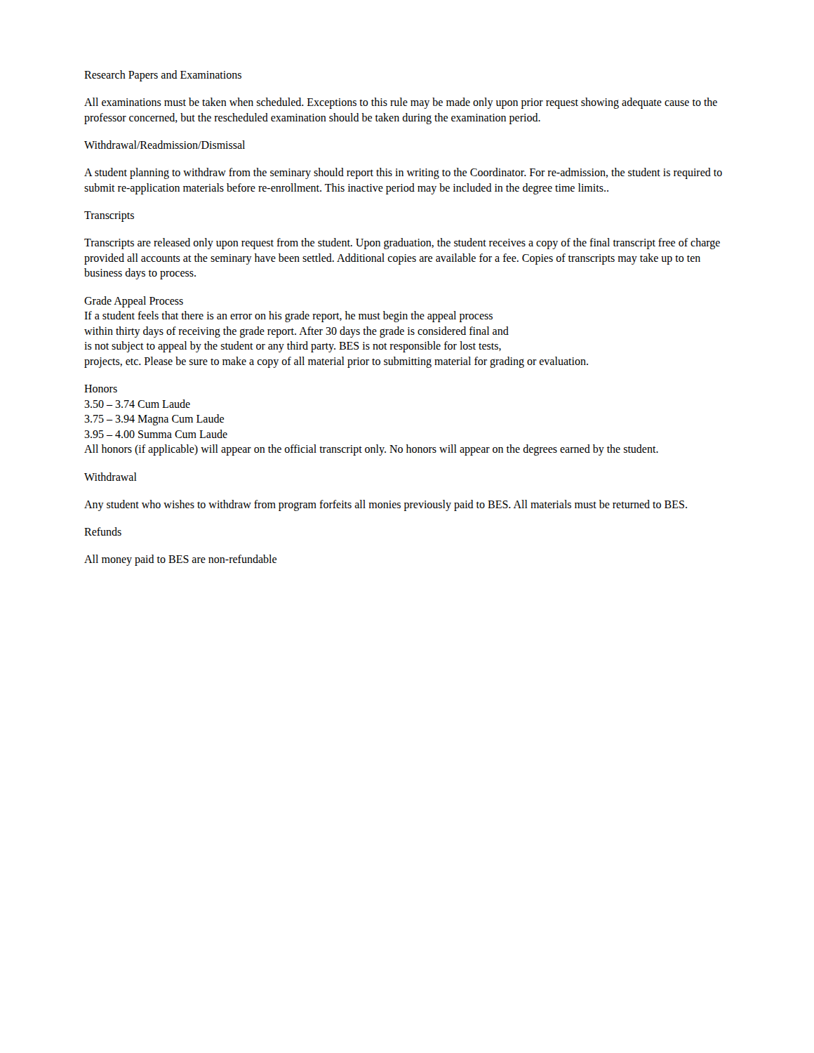Research Papers and Examinations
All examinations must be taken when scheduled. Exceptions to this rule may be made only upon prior request showing adequate cause to the professor concerned, but the rescheduled examination should be taken during the examination period.
Withdrawal/Readmission/Dismissal
A student planning to withdraw from the seminary should report this in writing to the Coordinator. For re-admission, the student is required to submit re-application materials before re-enrollment. This inactive period may be included in the degree time limits..
Transcripts
Transcripts are released only upon request from the student. Upon graduation, the student receives a copy of the final transcript free of charge provided all accounts at the seminary have been settled. Additional copies are available for a fee. Copies of transcripts may take up to ten business days to process.
Grade Appeal Process
If a student feels that there is an error on his grade report, he must begin the appeal process
within thirty days of receiving the grade report. After 30 days the grade is considered final and
is not subject to appeal by the student or any third party. BES is not responsible for lost tests,
projects, etc. Please be sure to make a copy of all material prior to submitting material for grading or evaluation.
Honors
3.50 – 3.74 Cum Laude
3.75 – 3.94 Magna Cum Laude
3.95 – 4.00 Summa Cum Laude
All honors (if applicable) will appear on the official transcript only. No honors will appear on the degrees earned by the student.
Withdrawal
Any student who wishes to withdraw from program forfeits all monies previously paid to BES. All materials must be returned to BES.
Refunds
All money paid to BES are non-refundable